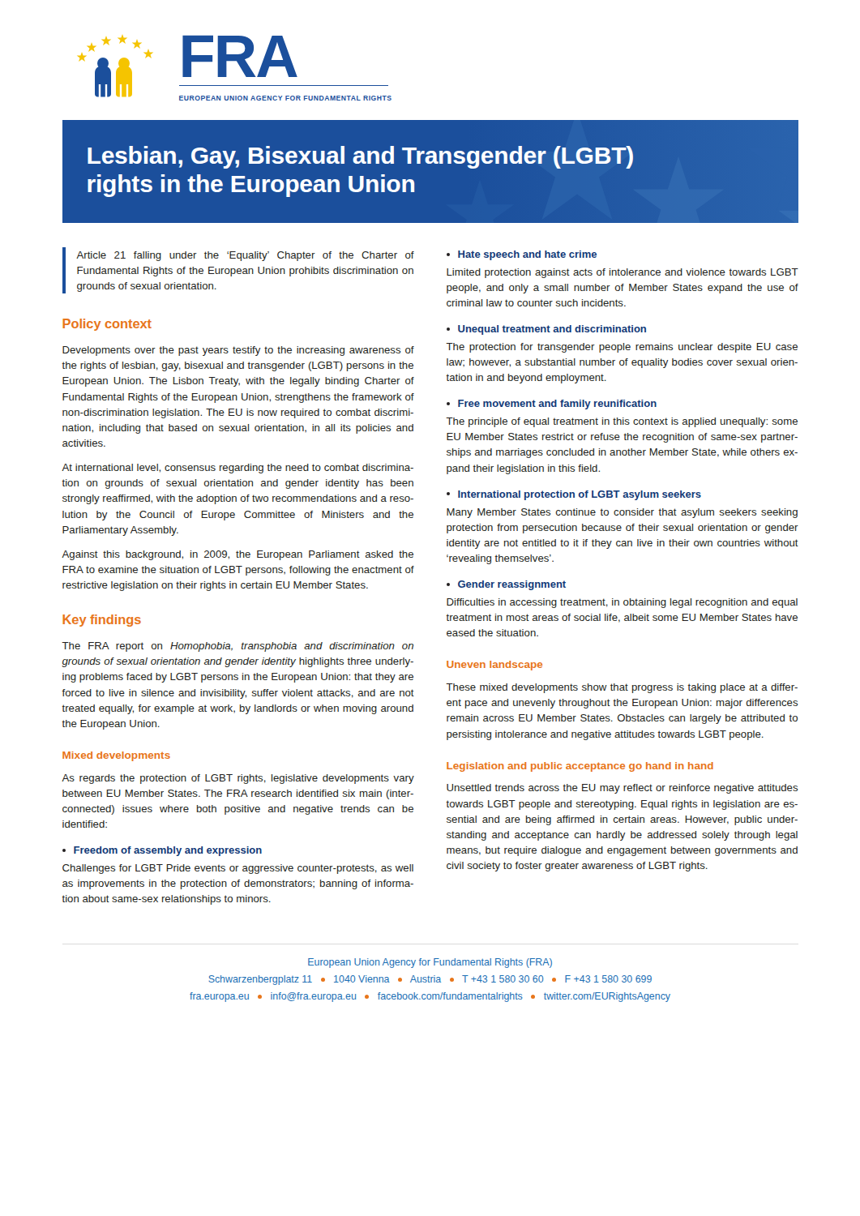FRA
European Union Agency for Fundamental Rights
Lesbian, Gay, Bisexual and Transgender (LGBT)
rights in the European Union
Article 21 falling under the ‘Equality’ Chapter of the Charter of Fundamental Rights of the European Union prohibits discrimination on grounds of sexual orientation.
Policy context
Developments over the past years testify to the increasing awareness of the rights of lesbian, gay, bisexual and transgender (LGBT) persons in the European Union. The Lisbon Treaty, with the legally binding Charter of Fundamental Rights of the European Union, strengthens the framework of non-discrimination legislation. The EU is now required to combat discrimination, including that based on sexual orientation, in all its policies and activities.
At international level, consensus regarding the need to combat discrimination on grounds of sexual orientation and gender identity has been strongly reaffirmed, with the adoption of two recommendations and a resolution by the Council of Europe Committee of Ministers and the Parliamentary Assembly.
Against this background, in 2009, the European Parliament asked the FRA to examine the situation of LGBT persons, following the enactment of restrictive legislation on their rights in certain EU Member States.
Key findings
The FRA report on Homophobia, transphobia and discrimination on grounds of sexual orientation and gender identity highlights three underlying problems faced by LGBT persons in the European Union: that they are forced to live in silence and invisibility, suffer violent attacks, and are not treated equally, for example at work, by landlords or when moving around the European Union.
Mixed developments
As regards the protection of LGBT rights, legislative developments vary between EU Member States. The FRA research identified six main (interconnected) issues where both positive and negative trends can be identified:
Freedom of assembly and expression
Challenges for LGBT Pride events or aggressive counter-protests, as well as improvements in the protection of demonstrators; banning of information about same-sex relationships to minors.
Hate speech and hate crime
Limited protection against acts of intolerance and violence towards LGBT people, and only a small number of Member States expand the use of criminal law to counter such incidents.
Unequal treatment and discrimination
The protection for transgender people remains unclear despite EU case law; however, a substantial number of equality bodies cover sexual orientation in and beyond employment.
Free movement and family reunification
The principle of equal treatment in this context is applied unequally: some EU Member States restrict or refuse the recognition of same-sex partnerships and marriages concluded in another Member State, while others expand their legislation in this field.
International protection of LGBT asylum seekers
Many Member States continue to consider that asylum seekers seeking protection from persecution because of their sexual orientation or gender identity are not entitled to it if they can live in their own countries without ‘revealing themselves’.
Gender reassignment
Difficulties in accessing treatment, in obtaining legal recognition and equal treatment in most areas of social life, albeit some EU Member States have eased the situation.
Uneven landscape
These mixed developments show that progress is taking place at a different pace and unevenly throughout the European Union: major differences remain across EU Member States. Obstacles can largely be attributed to persisting intolerance and negative attitudes towards LGBT people.
Legislation and public acceptance go hand in hand
Unsettled trends across the EU may reflect or reinforce negative attitudes towards LGBT people and stereotyping. Equal rights in legislation are essential and are being affirmed in certain areas. However, public understanding and acceptance can hardly be addressed solely through legal means, but require dialogue and engagement between governments and civil society to foster greater awareness of LGBT rights.
European Union Agency for Fundamental Rights (FRA)
Schwarzenbergplatz 11 1040 Vienna Austria T +43 1 580 30 60 F +43 1 580 30 699
fra.europa.eu info@fra.europa.eu facebook.com/fundamentalrights twitter.com/EURightsAgency